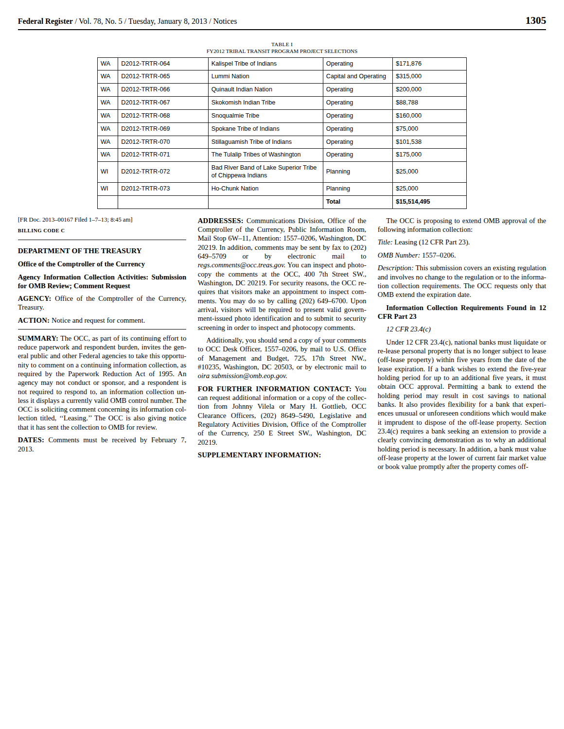Federal Register / Vol. 78, No. 5 / Tuesday, January 8, 2013 / Notices
1305
TABLE I FY2012 TRIBAL TRANSIT PROGRAM PROJECT SELECTIONS
| WA | D2012-TRTR-064 | Kalispel Tribe of Indians | Operating | $171,876 |
| WA | D2012-TRTR-065 | Lummi Nation | Capital and Operating | $315,000 |
| WA | D2012-TRTR-066 | Quinault Indian Nation | Operating | $200,000 |
| WA | D2012-TRTR-067 | Skokomish Indian Tribe | Operating | $88,788 |
| WA | D2012-TRTR-068 | Snoqualmie Tribe | Operating | $160,000 |
| WA | D2012-TRTR-069 | Spokane Tribe of Indians | Operating | $75,000 |
| WA | D2012-TRTR-070 | Stillaguamish Tribe of Indians | Operating | $101,538 |
| WA | D2012-TRTR-071 | The Tulalip Tribes of Washington | Operating | $175,000 |
| WI | D2012-TRTR-072 | Bad River Band of Lake Superior Tribe of Chippewa Indians | Planning | $25,000 |
| WI | D2012-TRTR-073 | Ho-Chunk Nation | Planning | $25,000 |
| | | | Total | $15,514,495 |
[FR Doc. 2013–00167 Filed 1–7–13; 8:45 am]
BILLING CODE C
DEPARTMENT OF THE TREASURY
Office of the Comptroller of the Currency
Agency Information Collection Activities: Submission for OMB Review; Comment Request
AGENCY: Office of the Comptroller of the Currency, Treasury.
ACTION: Notice and request for comment.
SUMMARY: The OCC, as part of its continuing effort to reduce paperwork and respondent burden, invites the general public and other Federal agencies to take this opportunity to comment on a continuing information collection, as required by the Paperwork Reduction Act of 1995. An agency may not conduct or sponsor, and a respondent is not required to respond to, an information collection unless it displays a currently valid OMB control number. The OCC is soliciting comment concerning its information collection titled, ‘‘Leasing.’’ The OCC is also giving notice that it has sent the collection to OMB for review.
DATES: Comments must be received by February 7, 2013.
ADDRESSES: Communications Division, Office of the Comptroller of the Currency, Public Information Room, Mail Stop 6W–11, Attention: 1557–0206, Washington, DC 20219. In addition, comments may be sent by fax to (202) 649–5709 or by electronic mail to regs.comments@occ.treas.gov. You can inspect and photocopy the comments at the OCC, 400 7th Street SW., Washington, DC 20219. For security reasons, the OCC requires that visitors make an appointment to inspect comments. You may do so by calling (202) 649–6700. Upon arrival, visitors will be required to present valid government-issued photo identification and to submit to security screening in order to inspect and photocopy comments.
Additionally, you should send a copy of your comments to OCC Desk Officer, 1557–0206, by mail to U.S. Office of Management and Budget, 725, 17th Street NW., #10235, Washington, DC 20503, or by electronic mail to oira submission@omb.eop.gov.
FOR FURTHER INFORMATION CONTACT: You can request additional information or a copy of the collection from Johnny Vilela or Mary H. Gottlieb, OCC Clearance Officers, (202) 8649–5490, Legislative and Regulatory Activities Division, Office of the Comptroller of the Currency, 250 E Street SW., Washington, DC 20219.
SUPPLEMENTARY INFORMATION:
The OCC is proposing to extend OMB approval of the following information collection:
Title: Leasing (12 CFR Part 23).
OMB Number: 1557–0206.
Description: This submission covers an existing regulation and involves no change to the regulation or to the information collection requirements. The OCC requests only that OMB extend the expiration date.
Information Collection Requirements Found in 12 CFR Part 23
12 CFR 23.4(c)
Under 12 CFR 23.4(c), national banks must liquidate or re-lease personal property that is no longer subject to lease (off-lease property) within five years from the date of the lease expiration. If a bank wishes to extend the five-year holding period for up to an additional five years, it must obtain OCC approval. Permitting a bank to extend the holding period may result in cost savings to national banks. It also provides flexibility for a bank that experiences unusual or unforeseen conditions which would make it imprudent to dispose of the off-lease property. Section 23.4(c) requires a bank seeking an extension to provide a clearly convincing demonstration as to why an additional holding period is necessary. In addition, a bank must value off-lease property at the lower of current fair market value or book value promptly after the property comes off-